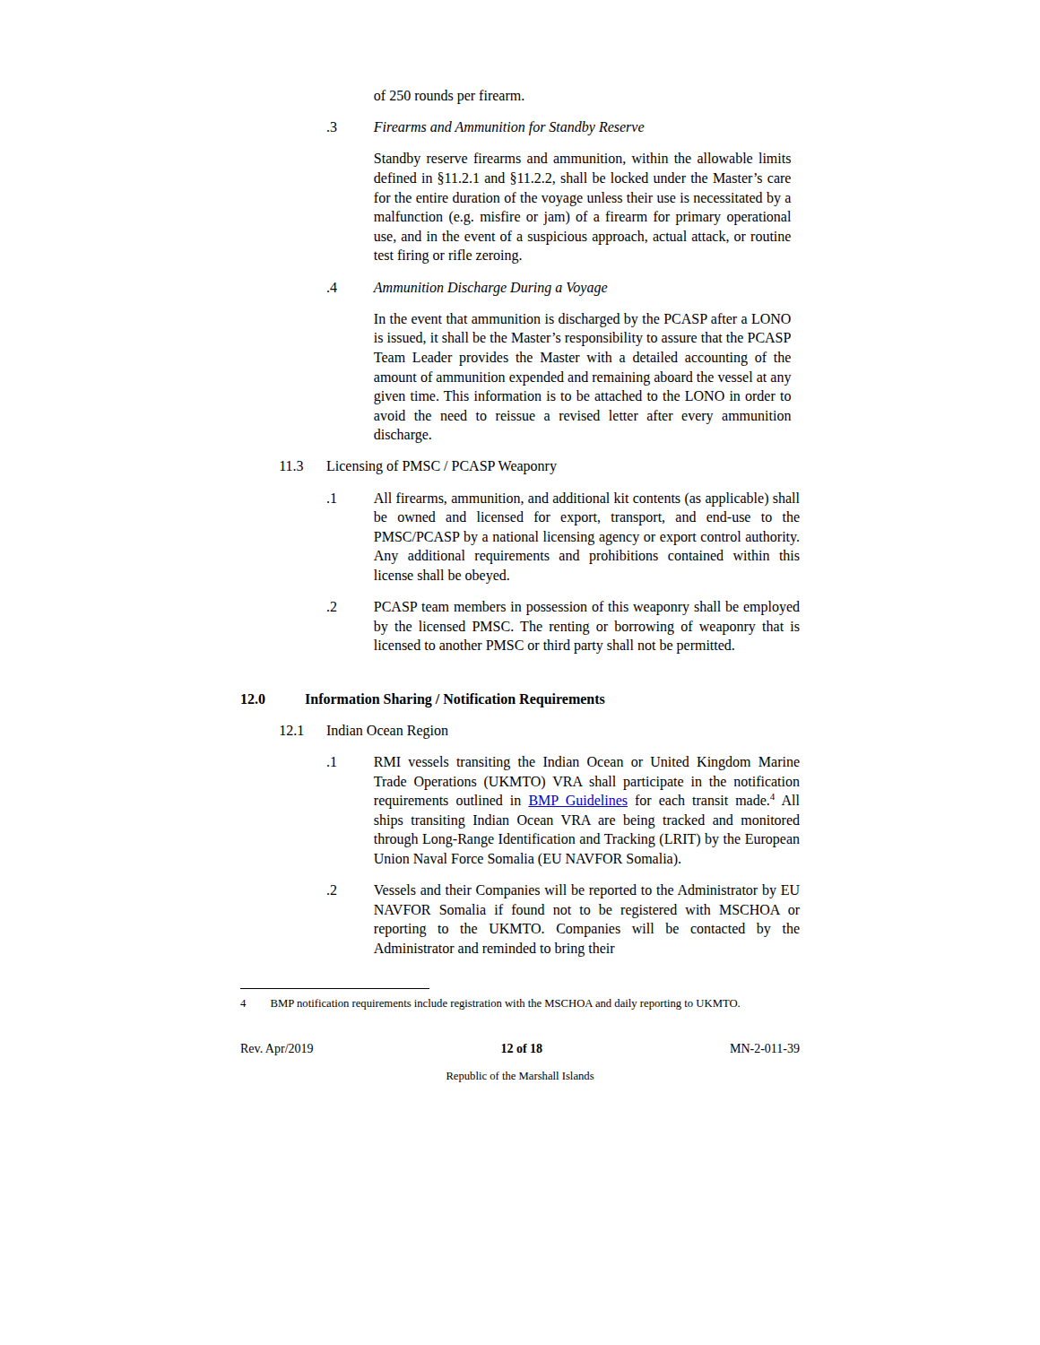of 250 rounds per firearm.
.3
Firearms and Ammunition for Standby Reserve
Standby reserve firearms and ammunition, within the allowable limits defined in §11.2.1 and §11.2.2, shall be locked under the Master’s care for the entire duration of the voyage unless their use is necessitated by a malfunction (e.g. misfire or jam) of a firearm for primary operational use, and in the event of a suspicious approach, actual attack, or routine test firing or rifle zeroing.
.4
Ammunition Discharge During a Voyage
In the event that ammunition is discharged by the PCASP after a LONO is issued, it shall be the Master’s responsibility to assure that the PCASP Team Leader provides the Master with a detailed accounting of the amount of ammunition expended and remaining aboard the vessel at any given time. This information is to be attached to the LONO in order to avoid the need to reissue a revised letter after every ammunition discharge.
11.3
Licensing of PMSC / PCASP Weaponry
.1
All firearms, ammunition, and additional kit contents (as applicable) shall be owned and licensed for export, transport, and end-use to the PMSC/PCASP by a national licensing agency or export control authority. Any additional requirements and prohibitions contained within this license shall be obeyed.
.2
PCASP team members in possession of this weaponry shall be employed by the licensed PMSC. The renting or borrowing of weaponry that is licensed to another PMSC or third party shall not be permitted.
12.0
Information Sharing / Notification Requirements
12.1
Indian Ocean Region
.1
RMI vessels transiting the Indian Ocean or United Kingdom Marine Trade Operations (UKMTO) VRA shall participate in the notification requirements outlined in BMP Guidelines for each transit made.4 All ships transiting Indian Ocean VRA are being tracked and monitored through Long-Range Identification and Tracking (LRIT) by the European Union Naval Force Somalia (EU NAVFOR Somalia).
.2
Vessels and their Companies will be reported to the Administrator by EU NAVFOR Somalia if found not to be registered with MSCHOA or reporting to the UKMTO. Companies will be contacted by the Administrator and reminded to bring their
4
BMP notification requirements include registration with the MSCHOA and daily reporting to UKMTO.
Rev. Apr/2019
12 of 18
MN-2-011-39
Republic of the Marshall Islands